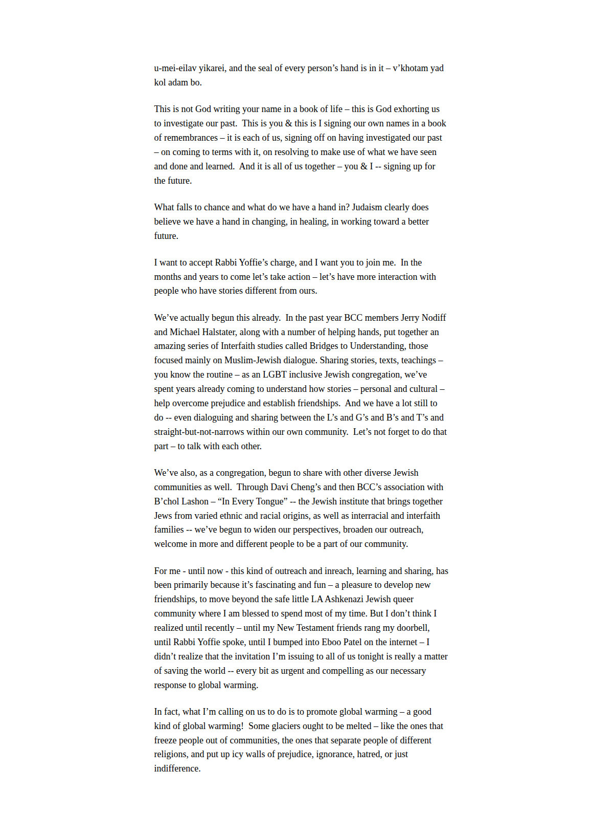u-mei-eilav yikarei, and the seal of every person’s hand is in it – v’khotam yad kol adam bo.
This is not God writing your name in a book of life – this is God exhorting us to investigate our past. This is you & this is I signing our own names in a book of remembrances – it is each of us, signing off on having investigated our past – on coming to terms with it, on resolving to make use of what we have seen and done and learned. And it is all of us together – you & I -- signing up for the future.
What falls to chance and what do we have a hand in? Judaism clearly does believe we have a hand in changing, in healing, in working toward a better future.
I want to accept Rabbi Yoffie’s charge, and I want you to join me. In the months and years to come let’s take action – let’s have more interaction with people who have stories different from ours.
We’ve actually begun this already. In the past year BCC members Jerry Nodiff and Michael Halstater, along with a number of helping hands, put together an amazing series of Interfaith studies called Bridges to Understanding, those focused mainly on Muslim-Jewish dialogue. Sharing stories, texts, teachings – you know the routine – as an LGBT inclusive Jewish congregation, we’ve spent years already coming to understand how stories – personal and cultural – help overcome prejudice and establish friendships. And we have a lot still to do -- even dialoguing and sharing between the L’s and G’s and B’s and T’s and straight-but-not-narrows within our own community. Let’s not forget to do that part – to talk with each other.
We’ve also, as a congregation, begun to share with other diverse Jewish communities as well. Through Davi Cheng’s and then BCC’s association with B’chol Lashon – “In Every Tongue” -- the Jewish institute that brings together Jews from varied ethnic and racial origins, as well as interracial and interfaith families -- we’ve begun to widen our perspectives, broaden our outreach, welcome in more and different people to be a part of our community.
For me - until now - this kind of outreach and inreach, learning and sharing, has been primarily because it’s fascinating and fun – a pleasure to develop new friendships, to move beyond the safe little LA Ashkenazi Jewish queer community where I am blessed to spend most of my time. But I don’t think I realized until recently – until my New Testament friends rang my doorbell, until Rabbi Yoffie spoke, until I bumped into Eboo Patel on the internet – I didn’t realize that the invitation I’m issuing to all of us tonight is really a matter of saving the world -- every bit as urgent and compelling as our necessary response to global warming.
In fact, what I’m calling on us to do is to promote global warming – a good kind of global warming! Some glaciers ought to be melted – like the ones that freeze people out of communities, the ones that separate people of different religions, and put up icy walls of prejudice, ignorance, hatred, or just indifference.